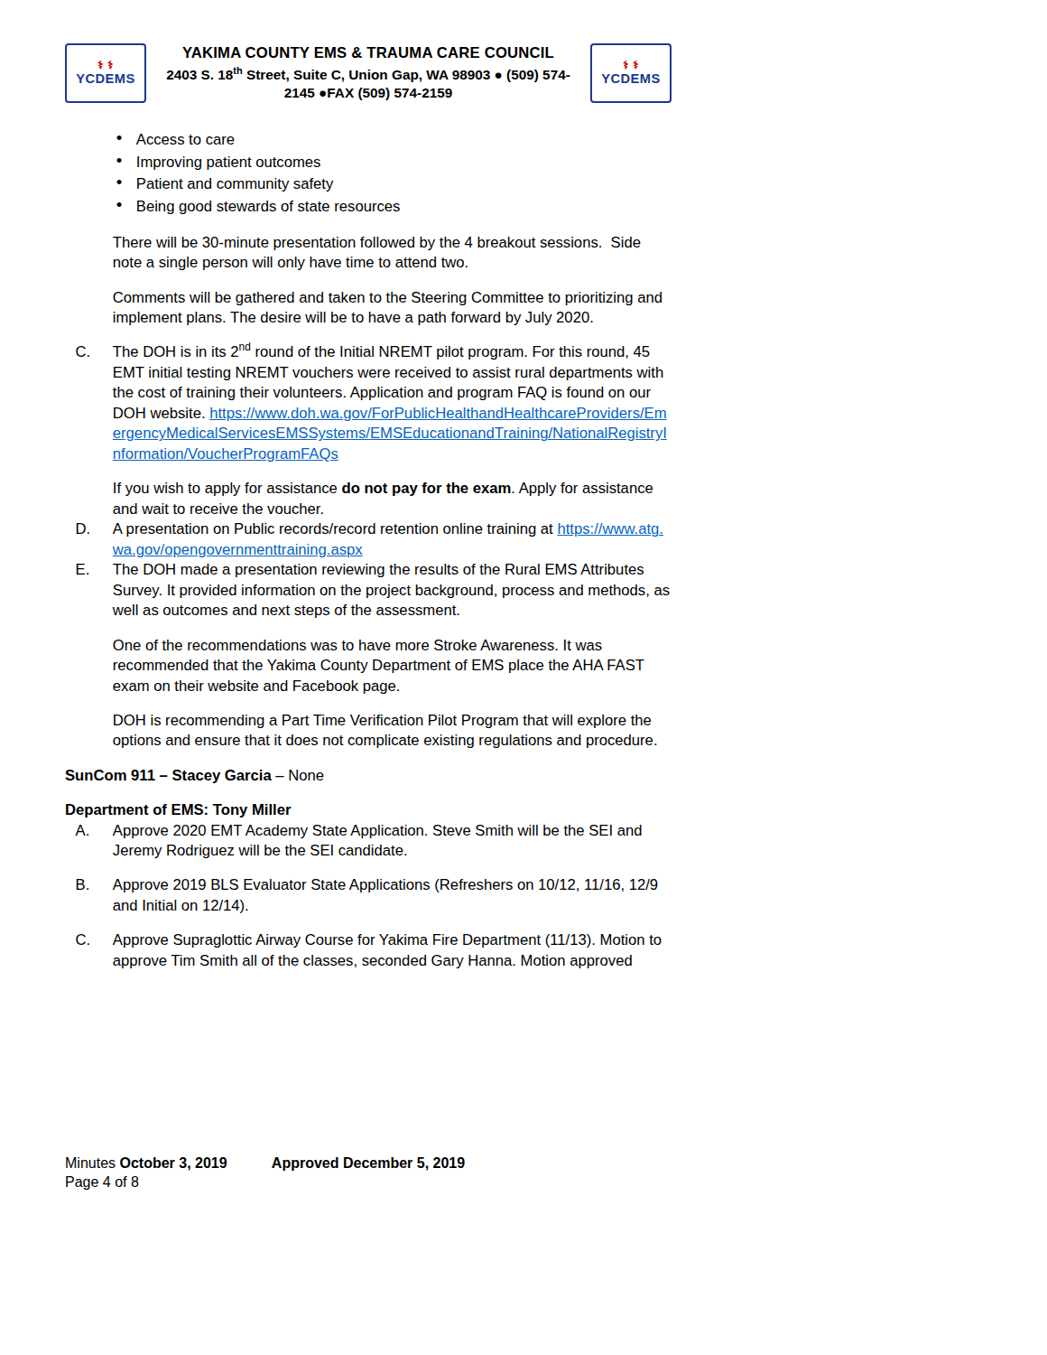⚕ ⚕
YCDEMS
⚕ ⚕
YCDEMS
YAKIMA COUNTY EMS & TRAUMA CARE COUNCIL
2403 S. 18th Street, Suite C, Union Gap, WA 98903 ● (509) 574-2145 ●FAX (509) 574-2159
Access to care
Improving patient outcomes
Patient and community safety
Being good stewards of state resources
There will be 30-minute presentation followed by the 4 breakout sessions. Side note a single person will only have time to attend two.
Comments will be gathered and taken to the Steering Committee to prioritizing and implement plans. The desire will be to have a path forward by July 2020.
The DOH is in its 2nd round of the Initial NREMT pilot program. For this round, 45 EMT initial testing NREMT vouchers were received to assist rural departments with the cost of training their volunteers. Application and program FAQ is found on our DOH website. https://www.doh.wa.gov/ForPublicHealthandHealthcareProviders/EmergencyMedicalServicesEMSSystems/EMSEducationandTraining/NationalRegistryInformation/VoucherProgramFAQs
If you wish to apply for assistance do not pay for the exam. Apply for assistance and wait to receive the voucher.
A presentation on Public records/record retention online training at https://www.atg.wa.gov/opengovernmenttraining.aspx
The DOH made a presentation reviewing the results of the Rural EMS Attributes Survey. It provided information on the project background, process and methods, as well as outcomes and next steps of the assessment.
One of the recommendations was to have more Stroke Awareness. It was recommended that the Yakima County Department of EMS place the AHA FAST exam on their website and Facebook page.
DOH is recommending a Part Time Verification Pilot Program that will explore the options and ensure that it does not complicate existing regulations and procedure.
SunCom 911 – Stacey Garcia – None
Department of EMS: Tony Miller
Approve 2020 EMT Academy State Application. Steve Smith will be the SEI and Jeremy Rodriguez will be the SEI candidate.
Approve 2019 BLS Evaluator State Applications (Refreshers on 10/12, 11/16, 12/9 and Initial on 12/14).
Approve Supraglottic Airway Course for Yakima Fire Department (11/13). Motion to approve Tim Smith all of the classes, seconded Gary Hanna. Motion approved
Minutes October 3, 2019
Page 4 of 8
Approved December 5, 2019